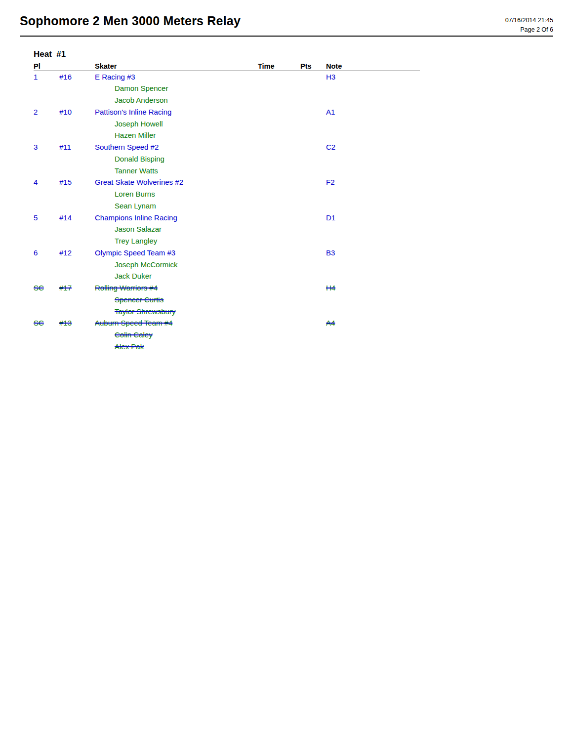Sophomore 2 Men 3000 Meters Relay
07/16/2014 21:45
Page 2 Of 6
Heat #1
| Pl | | Skater | Time | Pts | Note |
| --- | --- | --- | --- | --- | --- |
| 1 | #16 | E Racing #3 | | | H3 |
| | | Damon Spencer | | | |
| | | Jacob Anderson | | | |
| 2 | #10 | Pattison's Inline Racing | | | A1 |
| | | Joseph Howell | | | |
| | | Hazen Miller | | | |
| 3 | #11 | Southern Speed #2 | | | C2 |
| | | Donald Bisping | | | |
| | | Tanner Watts | | | |
| 4 | #15 | Great Skate Wolverines #2 | | | F2 |
| | | Loren Burns | | | |
| | | Sean Lynam | | | |
| 5 | #14 | Champions Inline Racing | | | D1 |
| | | Jason Salazar | | | |
| | | Trey Langley | | | |
| 6 | #12 | Olympic Speed Team #3 | | | B3 |
| | | Joseph McCormick | | | |
| | | Jack Duker | | | |
| SC | #17 | Rolling Warriors #4 | | | H4 |
| | | Spencer Curtis | | | |
| | | Taylor Shrewsbury | | | |
| SC | #13 | Auburn Speed Team #4 | | | A4 |
| | | Colin Caley | | | |
| | | Alex Pak | | | |